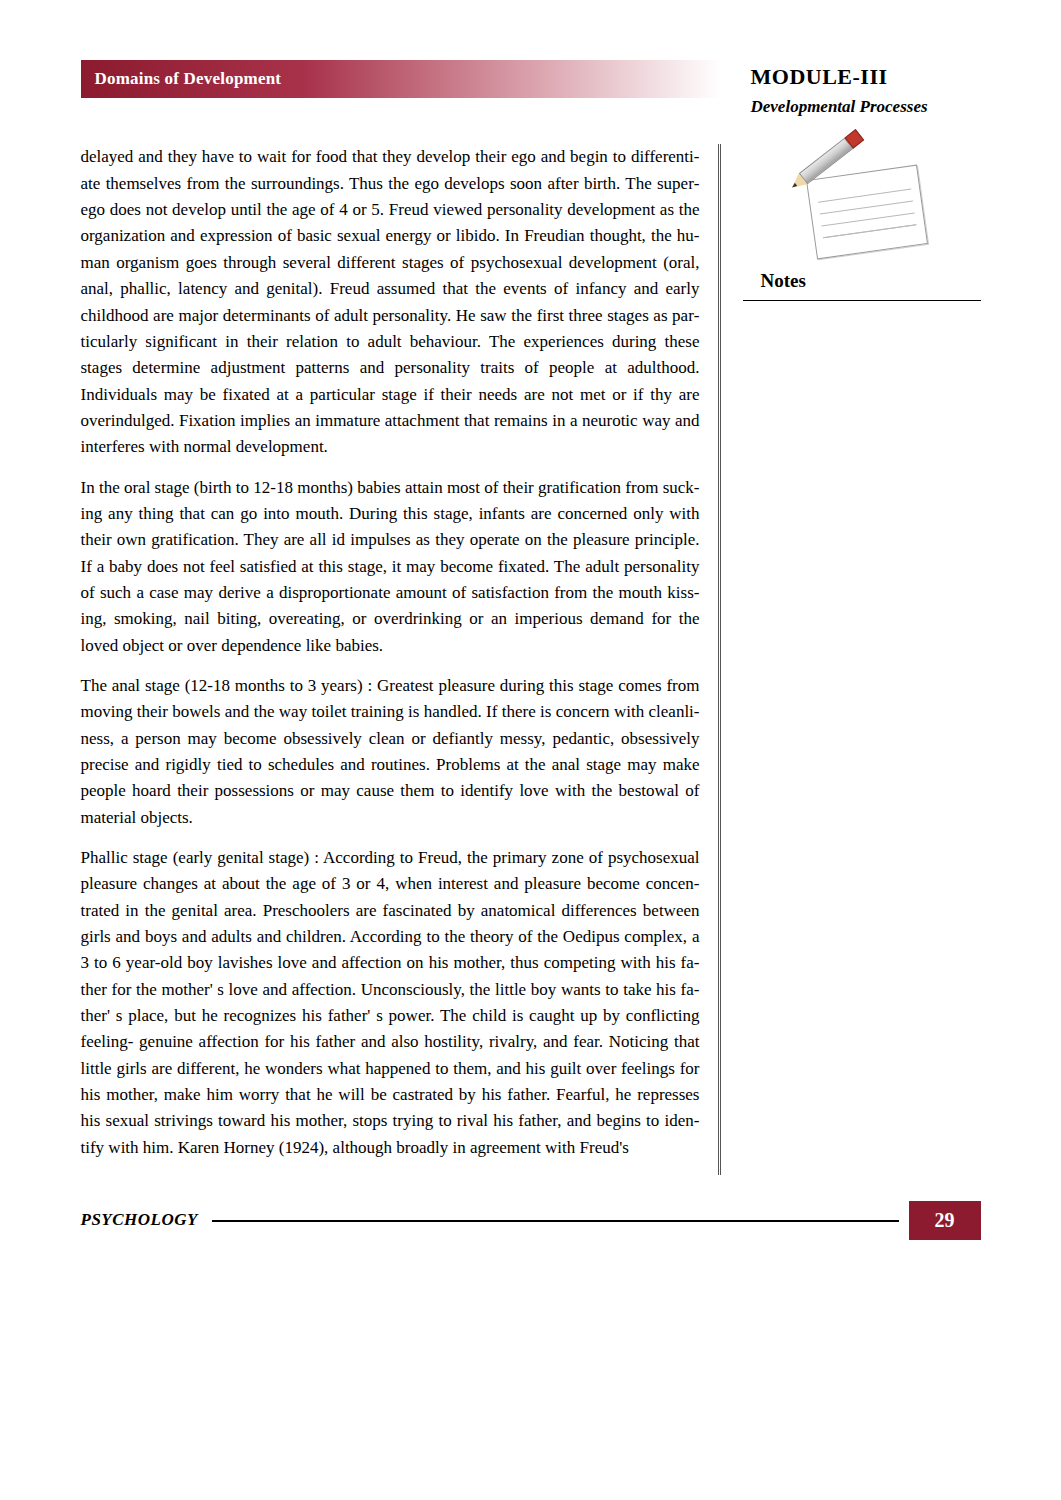Domains of Development
MODULE-III
Developmental Processes
delayed and they have to wait for food that they develop their ego and begin to differentiate themselves from the surroundings. Thus the ego develops soon after birth. The superego does not develop until the age of 4 or 5. Freud viewed personality development as the organization and expression of basic sexual energy or libido. In Freudian thought, the human organism goes through several different stages of psychosexual development (oral, anal, phallic, latency and genital). Freud assumed that the events of infancy and early childhood are major determinants of adult personality. He saw the first three stages as particularly significant in their relation to adult behaviour. The experiences during these stages determine adjustment patterns and personality traits of people at adulthood. Individuals may be fixated at a particular stage if their needs are not met or if thy are overindulged. Fixation implies an immature attachment that remains in a neurotic way and interferes with normal development.
In the oral stage (birth to 12-18 months) babies attain most of their gratification from sucking any thing that can go into mouth. During this stage, infants are concerned only with their own gratification. They are all id impulses as they operate on the pleasure principle. If a baby does not feel satisfied at this stage, it may become fixated. The adult personality of such a case may derive a disproportionate amount of satisfaction from the mouth kissing, smoking, nail biting, overeating, or overdrinking or an imperious demand for the loved object or over dependence like babies.
The anal stage (12-18 months to 3 years) : Greatest pleasure during this stage comes from moving their bowels and the way toilet training is handled. If there is concern with cleanliness, a person may become obsessively clean or defiantly messy, pedantic, obsessively precise and rigidly tied to schedules and routines. Problems at the anal stage may make people hoard their possessions or may cause them to identify love with the bestowal of material objects.
Phallic stage (early genital stage) : According to Freud, the primary zone of psychosexual pleasure changes at about the age of 3 or 4, when interest and pleasure become concentrated in the genital area. Preschoolers are fascinated by anatomical differences between girls and boys and adults and children. According to the theory of the Oedipus complex, a 3 to 6 year-old boy lavishes love and affection on his mother, thus competing with his father for the mother' s love and affection. Unconsciously, the little boy wants to take his father' s place, but he recognizes his father' s power. The child is caught up by conflicting feeling- genuine affection for his father and also hostility, rivalry, and fear. Noticing that little girls are different, he wonders what happened to them, and his guilt over feelings for his mother, make him worry that he will be castrated by his father. Fearful, he represses his sexual strivings toward his mother, stops trying to rival his father, and begins to identify with him. Karen Horney (1924), although broadly in agreement with Freud's
Notes
PSYCHOLOGY
29